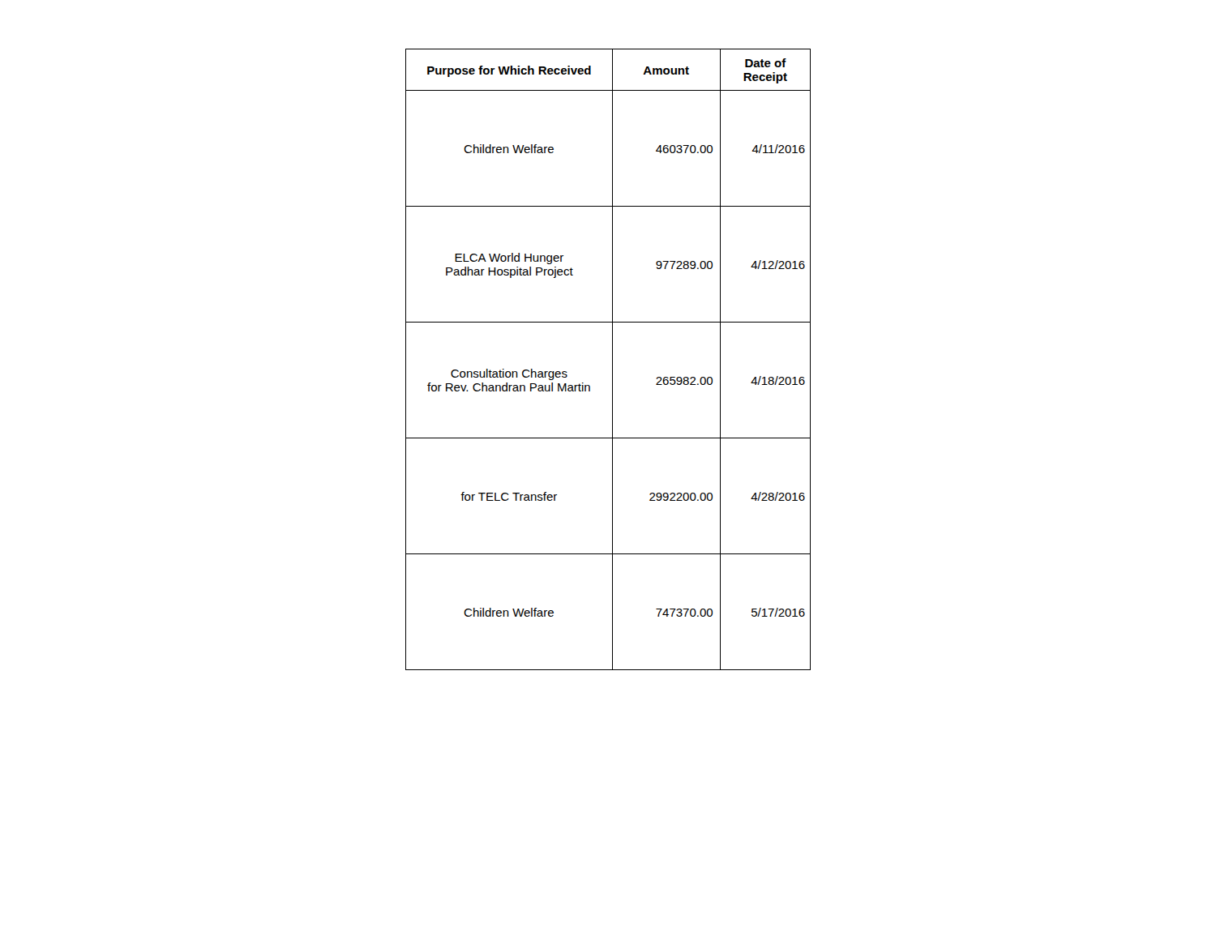| Purpose for Which Received | Amount | Date of Receipt |
| --- | --- | --- |
| Children Welfare | 460370.00 | 4/11/2016 |
| ELCA World Hunger Padhar Hospital Project | 977289.00 | 4/12/2016 |
| Consultation Charges for Rev. Chandran Paul Martin | 265982.00 | 4/18/2016 |
| for TELC Transfer | 2992200.00 | 4/28/2016 |
| Children Welfare | 747370.00 | 5/17/2016 |